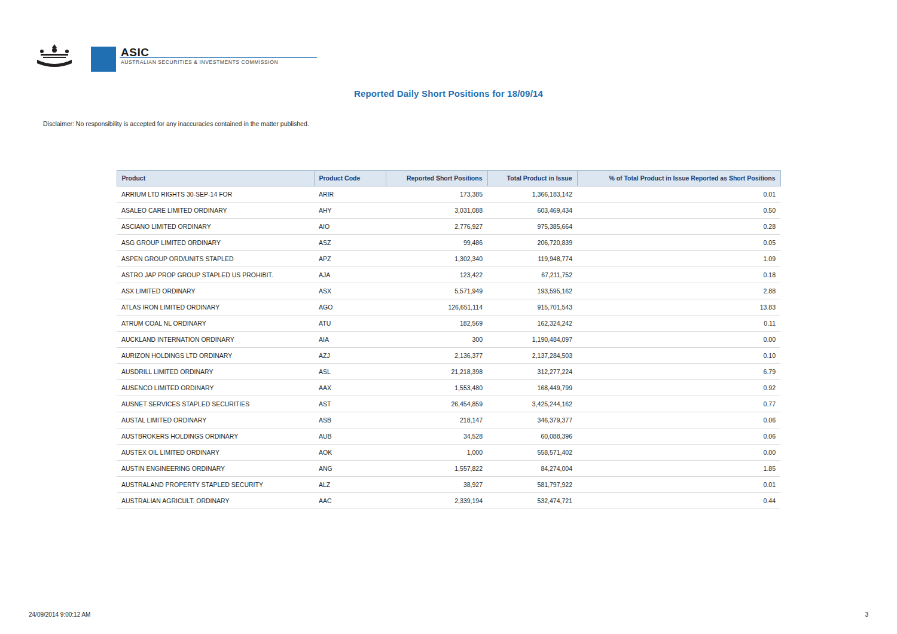ASIC
Australian Securities & Investments Commission
Reported Daily Short Positions for 18/09/14
Disclaimer: No responsibility is accepted for any inaccuracies contained in the matter published.
| Product | Product Code | Reported Short Positions | Total Product in Issue | % of Total Product in Issue Reported as Short Positions |
| --- | --- | --- | --- | --- |
| ARRIUM LTD RIGHTS 30-SEP-14 FOR | ARIR | 173,385 | 1,366,183,142 | 0.01 |
| ASALEO CARE LIMITED ORDINARY | AHY | 3,031,088 | 603,469,434 | 0.50 |
| ASCIANO LIMITED ORDINARY | AIO | 2,776,927 | 975,385,664 | 0.28 |
| ASG GROUP LIMITED ORDINARY | ASZ | 99,486 | 206,720,839 | 0.05 |
| ASPEN GROUP ORD/UNITS STAPLED | APZ | 1,302,340 | 119,948,774 | 1.09 |
| ASTRO JAP PROP GROUP STAPLED US PROHIBIT. | AJA | 123,422 | 67,211,752 | 0.18 |
| ASX LIMITED ORDINARY | ASX | 5,571,949 | 193,595,162 | 2.88 |
| ATLAS IRON LIMITED ORDINARY | AGO | 126,651,114 | 915,701,543 | 13.83 |
| ATRUM COAL NL ORDINARY | ATU | 182,569 | 162,324,242 | 0.11 |
| AUCKLAND INTERNATION ORDINARY | AIA | 300 | 1,190,484,097 | 0.00 |
| AURIZON HOLDINGS LTD ORDINARY | AZJ | 2,136,377 | 2,137,284,503 | 0.10 |
| AUSDRILL LIMITED ORDINARY | ASL | 21,218,398 | 312,277,224 | 6.79 |
| AUSENCO LIMITED ORDINARY | AAX | 1,553,480 | 168,449,799 | 0.92 |
| AUSNET SERVICES STAPLED SECURITIES | AST | 26,454,859 | 3,425,244,162 | 0.77 |
| AUSTAL LIMITED ORDINARY | ASB | 218,147 | 346,379,377 | 0.06 |
| AUSTBROKERS HOLDINGS ORDINARY | AUB | 34,528 | 60,088,396 | 0.06 |
| AUSTEX OIL LIMITED ORDINARY | AOK | 1,000 | 558,571,402 | 0.00 |
| AUSTIN ENGINEERING ORDINARY | ANG | 1,557,822 | 84,274,004 | 1.85 |
| AUSTRALAND PROPERTY STAPLED SECURITY | ALZ | 38,927 | 581,797,922 | 0.01 |
| AUSTRALIAN AGRICULT. ORDINARY | AAC | 2,339,194 | 532,474,721 | 0.44 |
24/09/2014 9:00:12 AM 3